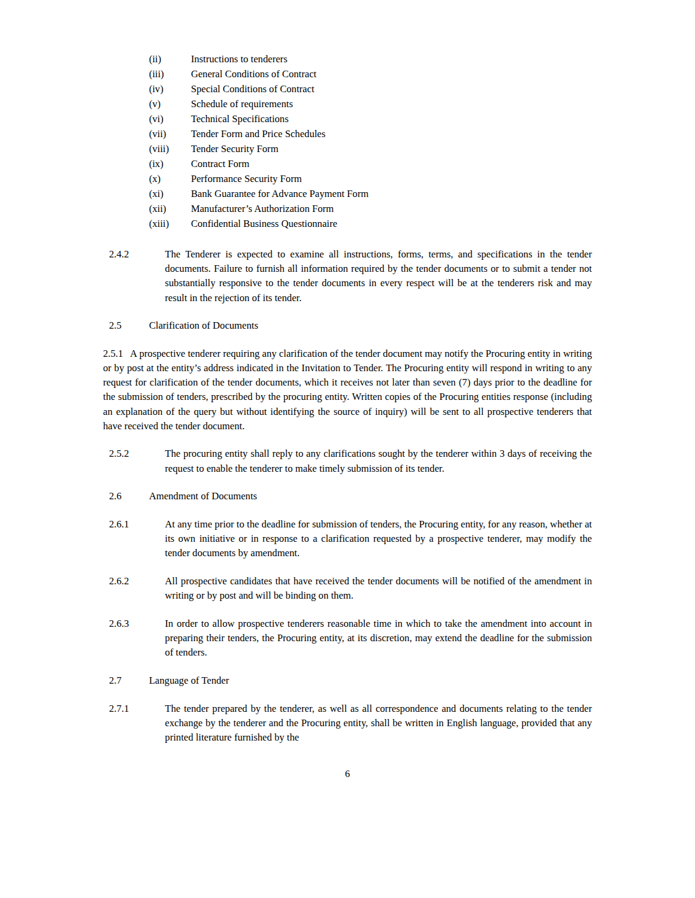(ii) Instructions to tenderers
(iii) General Conditions of Contract
(iv) Special Conditions of Contract
(v) Schedule of requirements
(vi) Technical Specifications
(vii) Tender Form and Price Schedules
(viii) Tender Security Form
(ix) Contract Form
(x) Performance Security Form
(xi) Bank Guarantee for Advance Payment Form
(xii) Manufacturer’s Authorization Form
(xiii) Confidential Business Questionnaire
2.4.2
The Tenderer is expected to examine all instructions, forms, terms, and specifications in the tender documents. Failure to furnish all information required by the tender documents or to submit a tender not substantially responsive to the tender documents in every respect will be at the tenderers risk and may result in the rejection of its tender.
2.5
Clarification of Documents
2.5.1 A prospective tenderer requiring any clarification of the tender document may notify the Procuring entity in writing or by post at the entity’s address indicated in the Invitation to Tender. The Procuring entity will respond in writing to any request for clarification of the tender documents, which it receives not later than seven (7) days prior to the deadline for the submission of tenders, prescribed by the procuring entity. Written copies of the Procuring entities response (including an explanation of the query but without identifying the source of inquiry) will be sent to all prospective tenderers that have received the tender document.
2.5.2
The procuring entity shall reply to any clarifications sought by the tenderer within 3 days of receiving the request to enable the tenderer to make timely submission of its tender.
2.6
Amendment of Documents
2.6.1
At any time prior to the deadline for submission of tenders, the Procuring entity, for any reason, whether at its own initiative or in response to a clarification requested by a prospective tenderer, may modify the tender documents by amendment.
2.6.2
All prospective candidates that have received the tender documents will be notified of the amendment in writing or by post and will be binding on them.
2.6.3
In order to allow prospective tenderers reasonable time in which to take the amendment into account in preparing their tenders, the Procuring entity, at its discretion, may extend the deadline for the submission of tenders.
2.7
Language of Tender
2.7.1
The tender prepared by the tenderer, as well as all correspondence and documents relating to the tender exchange by the tenderer and the Procuring entity, shall be written in English language, provided that any printed literature furnished by the
6